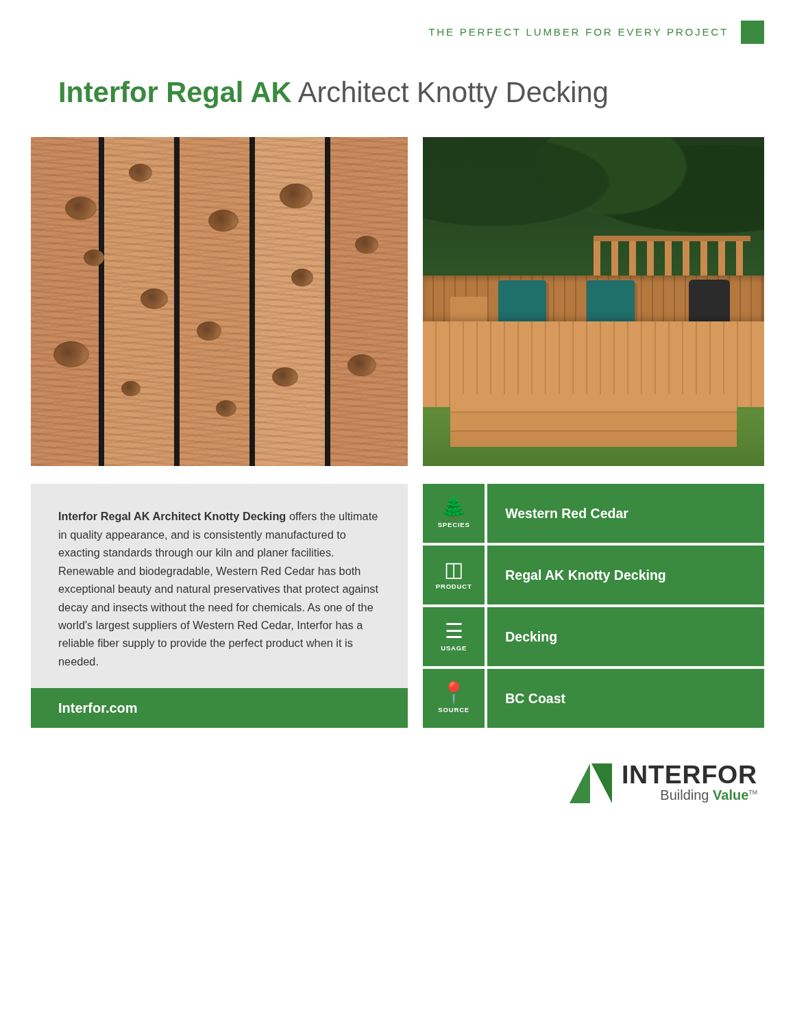The Perfect Lumber for Every Project
Interfor Regal AK Architect Knotty Decking
Interfor Regal AK Architect Knotty Decking offers the ultimate in quality appearance, and is consistently manufactured to exacting standards through our kiln and planer facilities. Renewable and biodegradable, Western Red Cedar has both exceptional beauty and natural preservatives that protect against decay and insects without the need for chemicals. As one of the world's largest suppliers of Western Red Cedar, Interfor has a reliable fiber supply to provide the perfect product when it is needed.
Interfor.com
🌲 Species
Western Red Cedar
◫ Product
Regal AK Knotty Decking
☰ Usage
Decking
📍 Source
BC Coast
INTERFOR
Building ValueTM